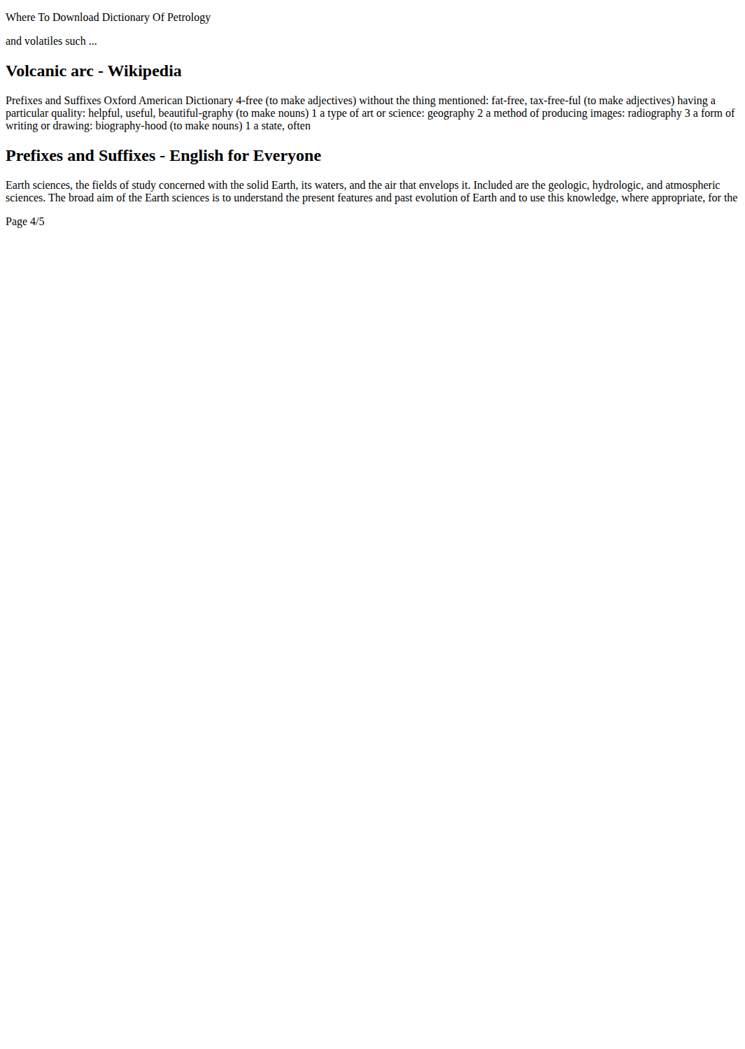Where To Download Dictionary Of Petrology
and volatiles such ...
Volcanic arc - Wikipedia
Prefixes and Suffixes Oxford American Dictionary 4-free (to make adjectives) without the thing mentioned: fat-free, tax-free-ful (to make adjectives) having a particular quality: helpful, useful, beautiful-graphy (to make nouns) 1 a type of art or science: geography 2 a method of producing images: radiography 3 a form of writing or drawing: biography-hood (to make nouns) 1 a state, often
Prefixes and Suffixes - English for Everyone
Earth sciences, the fields of study concerned with the solid Earth, its waters, and the air that envelops it. Included are the geologic, hydrologic, and atmospheric sciences. The broad aim of the Earth sciences is to understand the present features and past evolution of Earth and to use this knowledge, where appropriate, for the
Page 4/5